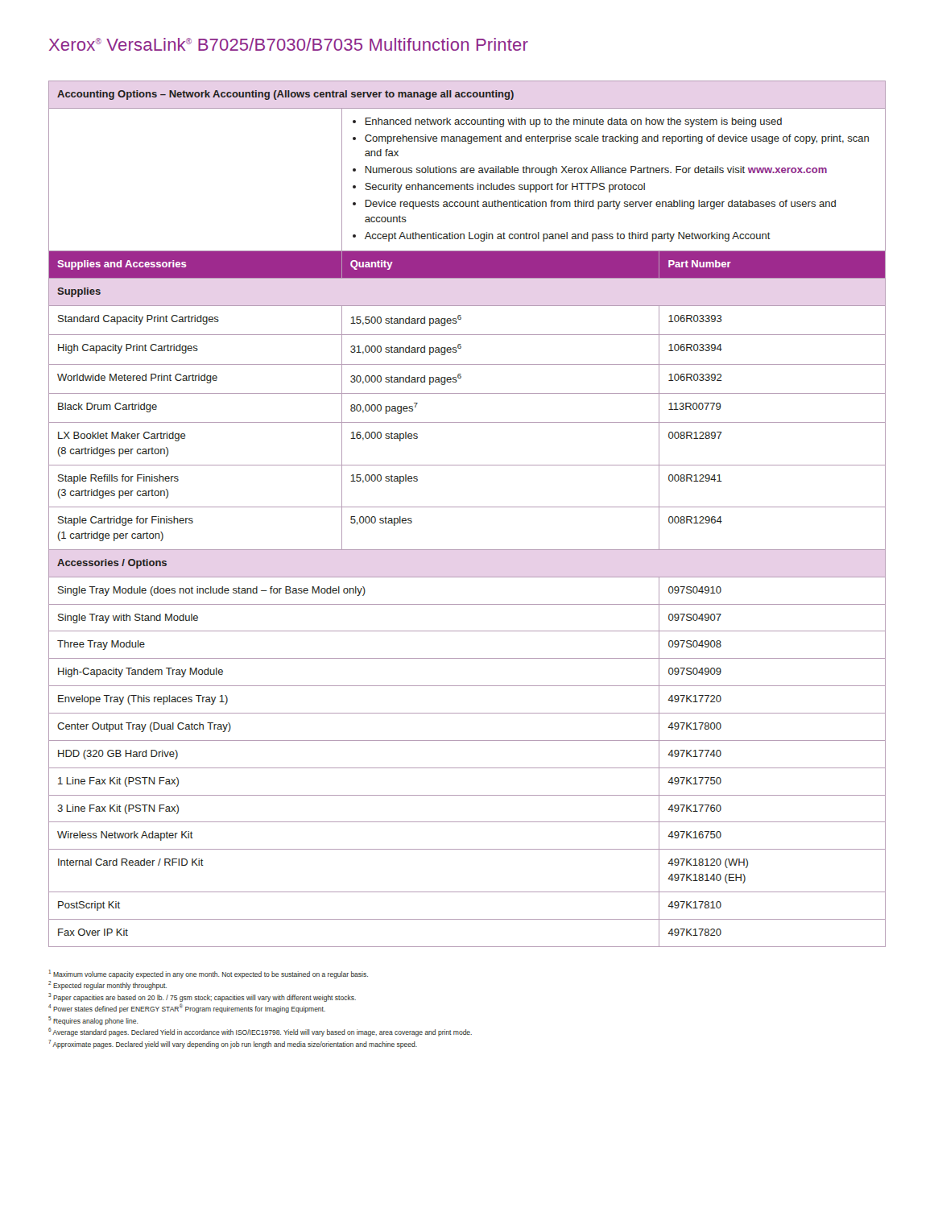Xerox® VersaLink® B7025/B7030/B7035 Multifunction Printer
| Accounting Options – Network Accounting (Allows central server to manage all accounting) |
| | Enhanced network accounting with up to the minute data on how the system is being used Comprehensive management and enterprise scale tracking and reporting of device usage of copy, print, scan and fax Numerous solutions are available through Xerox Alliance Partners. For details visit www.xerox.com Security enhancements includes support for HTTPS protocol Device requests account authentication from third party server enabling larger databases of users and accounts Accept Authentication Login at control panel and pass to third party Networking Account |
| Supplies and Accessories | Quantity | Part Number |
| Supplies |
| Standard Capacity Print Cartridges | 15,500 standard pages 6 | 106R03393 |
| High Capacity Print Cartridges | 31,000 standard pages 6 | 106R03394 |
| Worldwide Metered Print Cartridge | 30,000 standard pages 6 | 106R03392 |
| Black Drum Cartridge | 80,000 pages 7 | 113R00779 |
| LX Booklet Maker Cartridge (8 cartridges per carton) | 16,000 staples | 008R12897 |
| Staple Refills for Finishers (3 cartridges per carton) | 15,000 staples | 008R12941 |
| Staple Cartridge for Finishers (1 cartridge per carton) | 5,000 staples | 008R12964 |
| Accessories / Options |
| Single Tray Module (does not include stand – for Base Model only) | 097S04910 |
| Single Tray with Stand Module | 097S04907 |
| Three Tray Module | 097S04908 |
| High-Capacity Tandem Tray Module | 097S04909 |
| Envelope Tray (This replaces Tray 1) | 497K17720 |
| Center Output Tray (Dual Catch Tray) | 497K17800 |
| HDD (320 GB Hard Drive) | 497K17740 |
| 1 Line Fax Kit (PSTN Fax) | 497K17750 |
| 3 Line Fax Kit (PSTN Fax) | 497K17760 |
| Wireless Network Adapter Kit | 497K16750 |
| Internal Card Reader / RFID Kit | 497K18120 (WH) 497K18140 (EH) |
| PostScript Kit | 497K17810 |
| Fax Over IP Kit | 497K17820 |
1 Maximum volume capacity expected in any one month. Not expected to be sustained on a regular basis.
2 Expected regular monthly throughput.
3 Paper capacities are based on 20 lb. / 75 gsm stock; capacities will vary with different weight stocks.
4 Power states defined per ENERGY STAR® Program requirements for Imaging Equipment.
5 Requires analog phone line.
6 Average standard pages. Declared Yield in accordance with ISO/IEC19798. Yield will vary based on image, area coverage and print mode.
7 Approximate pages. Declared yield will vary depending on job run length and media size/orientation and machine speed.